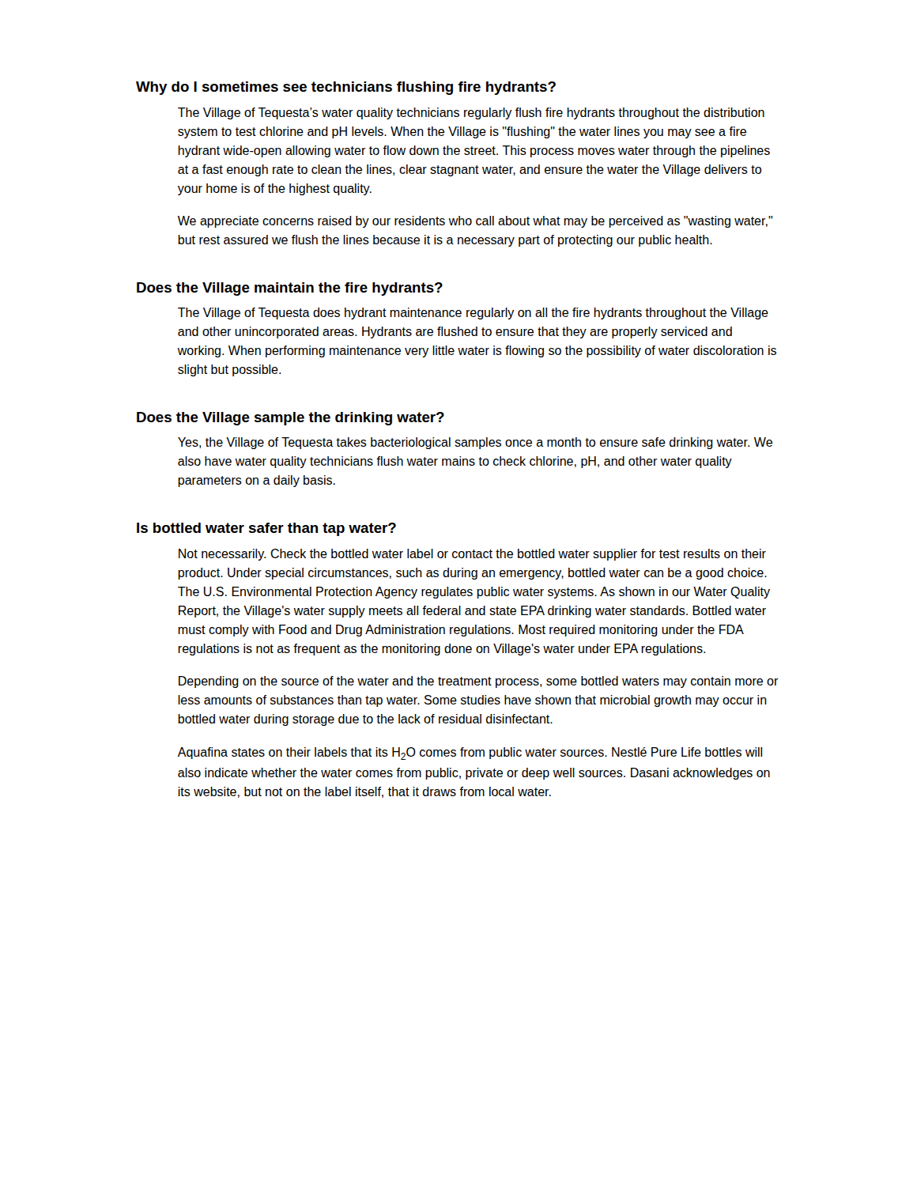Why do I sometimes see technicians flushing fire hydrants?
The Village of Tequesta’s water quality technicians regularly flush fire hydrants throughout the distribution system to test chlorine and pH levels. When the Village is "flushing" the water lines you may see a fire hydrant wide-open allowing water to flow down the street. This process moves water through the pipelines at a fast enough rate to clean the lines, clear stagnant water, and ensure the water the Village delivers to your home is of the highest quality.
We appreciate concerns raised by our residents who call about what may be perceived as "wasting water," but rest assured we flush the lines because it is a necessary part of protecting our public health.
Does the Village maintain the fire hydrants?
The Village of Tequesta does hydrant maintenance regularly on all the fire hydrants throughout the Village and other unincorporated areas. Hydrants are flushed to ensure that they are properly serviced and working. When performing maintenance very little water is flowing so the possibility of water discoloration is slight but possible.
Does the Village sample the drinking water?
Yes, the Village of Tequesta takes bacteriological samples once a month to ensure safe drinking water. We also have water quality technicians flush water mains to check chlorine, pH, and other water quality parameters on a daily basis.
Is bottled water safer than tap water?
Not necessarily. Check the bottled water label or contact the bottled water supplier for test results on their product. Under special circumstances, such as during an emergency, bottled water can be a good choice. The U.S. Environmental Protection Agency regulates public water systems. As shown in our Water Quality Report, the Village's water supply meets all federal and state EPA drinking water standards. Bottled water must comply with Food and Drug Administration regulations. Most required monitoring under the FDA regulations is not as frequent as the monitoring done on Village's water under EPA regulations.
Depending on the source of the water and the treatment process, some bottled waters may contain more or less amounts of substances than tap water. Some studies have shown that microbial growth may occur in bottled water during storage due to the lack of residual disinfectant.
Aquafina states on their labels that its H2O comes from public water sources. Nestlé Pure Life bottles will also indicate whether the water comes from public, private or deep well sources. Dasani acknowledges on its website, but not on the label itself, that it draws from local water.